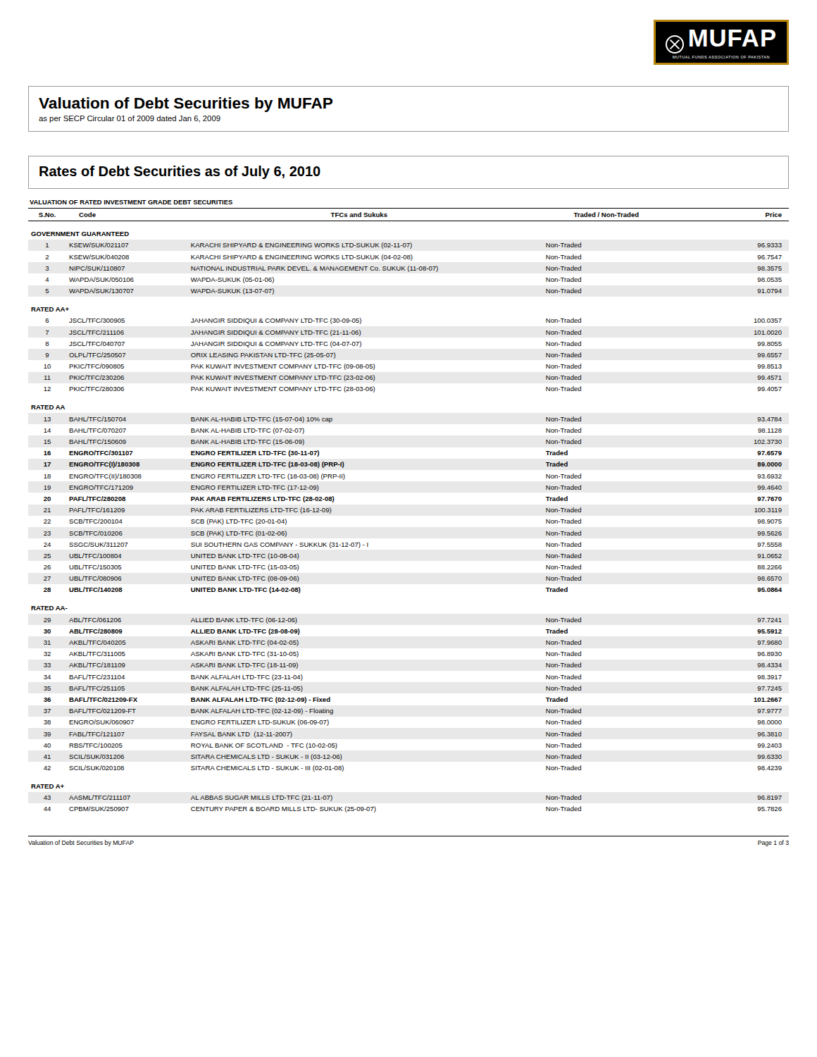MUFAP
MUTUAL FUNDS ASSOCIATION OF PAKISTAN
Valuation of Debt Securities by MUFAP
as per SECP Circular 01 of 2009 dated Jan 6, 2009
Rates of Debt Securities as of July 6, 2010
VALUATION OF RATED INVESTMENT GRADE DEBT SECURITIES
| S.No. | Code | TFCs and Sukuks | Traded / Non-Traded | Price |
| --- | --- | --- | --- | --- |
| GOVERNMENT GUARANTEED |
| 1 | KSEW/SUK/021107 | KARACHI SHIPYARD & ENGINEERING WORKS LTD-SUKUK (02-11-07) | Non-Traded | 96.9333 |
| 2 | KSEW/SUK/040208 | KARACHI SHIPYARD & ENGINEERING WORKS LTD-SUKUK (04-02-08) | Non-Traded | 96.7547 |
| 3 | NIPC/SUK/110807 | NATIONAL INDUSTRIAL PARK DEVEL. & MANAGEMENT Co. SUKUK (11-08-07) | Non-Traded | 98.3575 |
| 4 | WAPDA/SUK/050106 | WAPDA-SUKUK (05-01-06) | Non-Traded | 98.0535 |
| 5 | WAPDA/SUK/130707 | WAPDA-SUKUK (13-07-07) | Non-Traded | 91.0794 |
| RATED AA+ |
| 6 | JSCL/TFC/300905 | JAHANGIR SIDDIQUI & COMPANY LTD-TFC (30-09-05) | Non-Traded | 100.0357 |
| 7 | JSCL/TFC/211106 | JAHANGIR SIDDIQUI & COMPANY LTD-TFC (21-11-06) | Non-Traded | 101.0020 |
| 8 | JSCL/TFC/040707 | JAHANGIR SIDDIQUI & COMPANY LTD-TFC (04-07-07) | Non-Traded | 99.8055 |
| 9 | OLPL/TFC/250507 | ORIX LEASING PAKISTAN LTD-TFC (25-05-07) | Non-Traded | 99.6557 |
| 10 | PKIC/TFC/090805 | PAK KUWAIT INVESTMENT COMPANY LTD-TFC (09-08-05) | Non-Traded | 99.8513 |
| 11 | PKIC/TFC/230206 | PAK KUWAIT INVESTMENT COMPANY LTD-TFC (23-02-06) | Non-Traded | 99.4571 |
| 12 | PKIC/TFC/280306 | PAK KUWAIT INVESTMENT COMPANY LTD-TFC (28-03-06) | Non-Traded | 99.4057 |
| RATED AA |
| 13 | BAHL/TFC/150704 | BANK AL-HABIB LTD-TFC (15-07-04) 10% cap | Non-Traded | 93.4784 |
| 14 | BAHL/TFC/070207 | BANK AL-HABIB LTD-TFC (07-02-07) | Non-Traded | 98.1128 |
| 15 | BAHL/TFC/150609 | BANK AL-HABIB LTD-TFC (15-06-09) | Non-Traded | 102.3730 |
| 16 | ENGRO/TFC/301107 | ENGRO FERTILIZER LTD-TFC (30-11-07) | Traded | 97.6579 |
| 17 | ENGRO/TFC(I)/180308 | ENGRO FERTILIZER LTD-TFC (18-03-08) (PRP-I) | Traded | 89.0000 |
| 18 | ENGRO/TFC(II)/180308 | ENGRO FERTILIZER LTD-TFC (18-03-08) (PRP-II) | Non-Traded | 93.6932 |
| 19 | ENGRO/TFC/171209 | ENGRO FERTILIZER LTD-TFC (17-12-09) | Non-Traded | 99.4640 |
| 20 | PAFL/TFC/280208 | PAK ARAB FERTILIZERS LTD-TFC (28-02-08) | Traded | 97.7670 |
| 21 | PAFL/TFC/161209 | PAK ARAB FERTILIZERS LTD-TFC (16-12-09) | Non-Traded | 100.3119 |
| 22 | SCB/TFC/200104 | SCB (PAK) LTD-TFC (20-01-04) | Non-Traded | 98.9075 |
| 23 | SCB/TFC/010206 | SCB (PAK) LTD-TFC (01-02-06) | Non-Traded | 99.5626 |
| 24 | SSGC/SUK/311207 | SUI SOUTHERN GAS COMPANY - SUKKUK (31-12-07) - I | Non-Traded | 97.5558 |
| 25 | UBL/TFC/100804 | UNITED BANK LTD-TFC (10-08-04) | Non-Traded | 91.0652 |
| 26 | UBL/TFC/150305 | UNITED BANK LTD-TFC (15-03-05) | Non-Traded | 88.2266 |
| 27 | UBL/TFC/080906 | UNITED BANK LTD-TFC (08-09-06) | Non-Traded | 98.6570 |
| 28 | UBL/TFC/140208 | UNITED BANK LTD-TFC (14-02-08) | Traded | 95.0864 |
| RATED AA- |
| 29 | ABL/TFC/061206 | ALLIED BANK LTD-TFC (06-12-06) | Non-Traded | 97.7241 |
| 30 | ABL/TFC/280809 | ALLIED BANK LTD-TFC (28-08-09) | Traded | 95.5912 |
| 31 | AKBL/TFC/040205 | ASKARI BANK LTD-TFC (04-02-05) | Non-Traded | 97.9680 |
| 32 | AKBL/TFC/311005 | ASKARI BANK LTD-TFC (31-10-05) | Non-Traded | 96.8930 |
| 33 | AKBL/TFC/181109 | ASKARI BANK LTD-TFC (18-11-09) | Non-Traded | 98.4334 |
| 34 | BAFL/TFC/231104 | BANK ALFALAH LTD-TFC (23-11-04) | Non-Traded | 98.3917 |
| 35 | BAFL/TFC/251105 | BANK ALFALAH LTD-TFC (25-11-05) | Non-Traded | 97.7245 |
| 36 | BAFL/TFC/021209-FX | BANK ALFALAH LTD-TFC (02-12-09) - Fixed | Traded | 101.2667 |
| 37 | BAFL/TFC/021209-FT | BANK ALFALAH LTD-TFC (02-12-09) - Floating | Non-Traded | 97.9777 |
| 38 | ENGRO/SUK/060907 | ENGRO FERTILIZER LTD-SUKUK (06-09-07) | Non-Traded | 98.0000 |
| 39 | FABL/TFC/121107 | FAYSAL BANK LTD (12-11-2007) | Non-Traded | 96.3810 |
| 40 | RBS/TFC/100205 | ROYAL BANK OF SCOTLAND - TFC (10-02-05) | Non-Traded | 99.2403 |
| 41 | SCIL/SUK/031206 | SITARA CHEMICALS LTD - SUKUK - II (03-12-06) | Non-Traded | 99.6330 |
| 42 | SCIL/SUK/020108 | SITARA CHEMICALS LTD - SUKUK - III (02-01-08) | Non-Traded | 98.4239 |
| RATED A+ |
| 43 | AASML/TFC/211107 | AL ABBAS SUGAR MILLS LTD-TFC (21-11-07) | Non-Traded | 96.8197 |
| 44 | CPBM/SUK/250907 | CENTURY PAPER & BOARD MILLS LTD- SUKUK (25-09-07) | Non-Traded | 95.7826 |
Valuation of Debt Securities by MUFAP Page 1 of 3